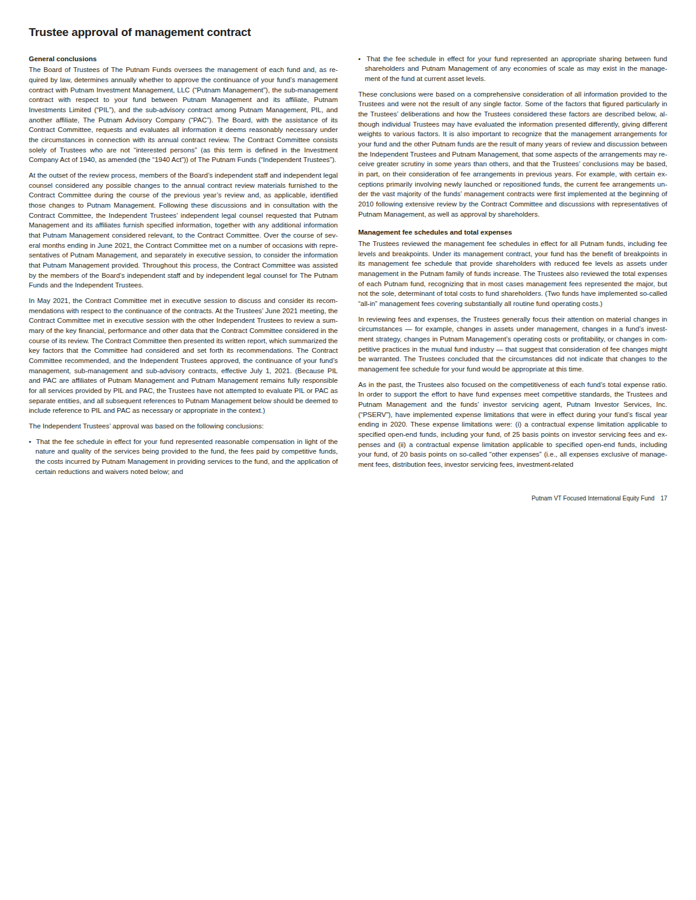Trustee approval of management contract
General conclusions
The Board of Trustees of The Putnam Funds oversees the management of each fund and, as required by law, determines annually whether to approve the continuance of your fund’s management contract with Putnam Investment Management, LLC (“Putnam Management”), the sub-management contract with respect to your fund between Putnam Management and its affiliate, Putnam Investments Limited (“PIL”), and the sub-advisory contract among Putnam Management, PIL, and another affiliate, The Putnam Advisory Company (“PAC”). The Board, with the assistance of its Contract Committee, requests and evaluates all information it deems reasonably necessary under the circumstances in connection with its annual contract review. The Contract Committee consists solely of Trustees who are not “interested persons” (as this term is defined in the Investment Company Act of 1940, as amended (the “1940 Act”)) of The Putnam Funds (“Independent Trustees”).
At the outset of the review process, members of the Board’s independent staff and independent legal counsel considered any possible changes to the annual contract review materials furnished to the Contract Committee during the course of the previous year’s review and, as applicable, identified those changes to Putnam Management. Following these discussions and in consultation with the Contract Committee, the Independent Trustees’ independent legal counsel requested that Putnam Management and its affiliates furnish specified information, together with any additional information that Putnam Management considered relevant, to the Contract Committee. Over the course of several months ending in June 2021, the Contract Committee met on a number of occasions with representatives of Putnam Management, and separately in executive session, to consider the information that Putnam Management provided. Throughout this process, the Contract Committee was assisted by the members of the Board’s independent staff and by independent legal counsel for The Putnam Funds and the Independent Trustees.
In May 2021, the Contract Committee met in executive session to discuss and consider its recommendations with respect to the continuance of the contracts. At the Trustees’ June 2021 meeting, the Contract Committee met in executive session with the other Independent Trustees to review a summary of the key financial, performance and other data that the Contract Committee considered in the course of its review. The Contract Committee then presented its written report, which summarized the key factors that the Committee had considered and set forth its recommendations. The Contract Committee recommended, and the Independent Trustees approved, the continuance of your fund’s management, sub-management and sub-advisory contracts, effective July 1, 2021. (Because PIL and PAC are affiliates of Putnam Management and Putnam Management remains fully responsible for all services provided by PIL and PAC, the Trustees have not attempted to evaluate PIL or PAC as separate entities, and all subsequent references to Putnam Management below should be deemed to include reference to PIL and PAC as necessary or appropriate in the context.)
The Independent Trustees’ approval was based on the following conclusions:
• That the fee schedule in effect for your fund represented reasonable compensation in light of the nature and quality of the services being provided to the fund, the fees paid by competitive funds, the costs incurred by Putnam Management in providing services to the fund, and the application of certain reductions and waivers noted below; and
• That the fee schedule in effect for your fund represented an appropriate sharing between fund shareholders and Putnam Management of any economies of scale as may exist in the management of the fund at current asset levels.
These conclusions were based on a comprehensive consideration of all information provided to the Trustees and were not the result of any single factor. Some of the factors that figured particularly in the Trustees’ deliberations and how the Trustees considered these factors are described below, although individual Trustees may have evaluated the information presented differently, giving different weights to various factors. It is also important to recognize that the management arrangements for your fund and the other Putnam funds are the result of many years of review and discussion between the Independent Trustees and Putnam Management, that some aspects of the arrangements may receive greater scrutiny in some years than others, and that the Trustees’ conclusions may be based, in part, on their consideration of fee arrangements in previous years. For example, with certain exceptions primarily involving newly launched or repositioned funds, the current fee arrangements under the vast majority of the funds’ management contracts were first implemented at the beginning of 2010 following extensive review by the Contract Committee and discussions with representatives of Putnam Management, as well as approval by shareholders.
Management fee schedules and total expenses
The Trustees reviewed the management fee schedules in effect for all Putnam funds, including fee levels and breakpoints. Under its management contract, your fund has the benefit of breakpoints in its management fee schedule that provide shareholders with reduced fee levels as assets under management in the Putnam family of funds increase. The Trustees also reviewed the total expenses of each Putnam fund, recognizing that in most cases management fees represented the major, but not the sole, determinant of total costs to fund shareholders. (Two funds have implemented so-called “all-in” management fees covering substantially all routine fund operating costs.)
In reviewing fees and expenses, the Trustees generally focus their attention on material changes in circumstances — for example, changes in assets under management, changes in a fund’s investment strategy, changes in Putnam Management’s operating costs or profitability, or changes in competitive practices in the mutual fund industry — that suggest that consideration of fee changes might be warranted. The Trustees concluded that the circumstances did not indicate that changes to the management fee schedule for your fund would be appropriate at this time.
As in the past, the Trustees also focused on the competitiveness of each fund’s total expense ratio. In order to support the effort to have fund expenses meet competitive standards, the Trustees and Putnam Management and the funds’ investor servicing agent, Putnam Investor Services, Inc. (“PSERV”), have implemented expense limitations that were in effect during your fund’s fiscal year ending in 2020. These expense limitations were: (i) a contractual expense limitation applicable to specified open-end funds, including your fund, of 25 basis points on investor servicing fees and expenses and (ii) a contractual expense limitation applicable to specified open-end funds, including your fund, of 20 basis points on so-called “other expenses” (i.e., all expenses exclusive of management fees, distribution fees, investor servicing fees, investment-related
Putnam VT Focused International Equity Fund17